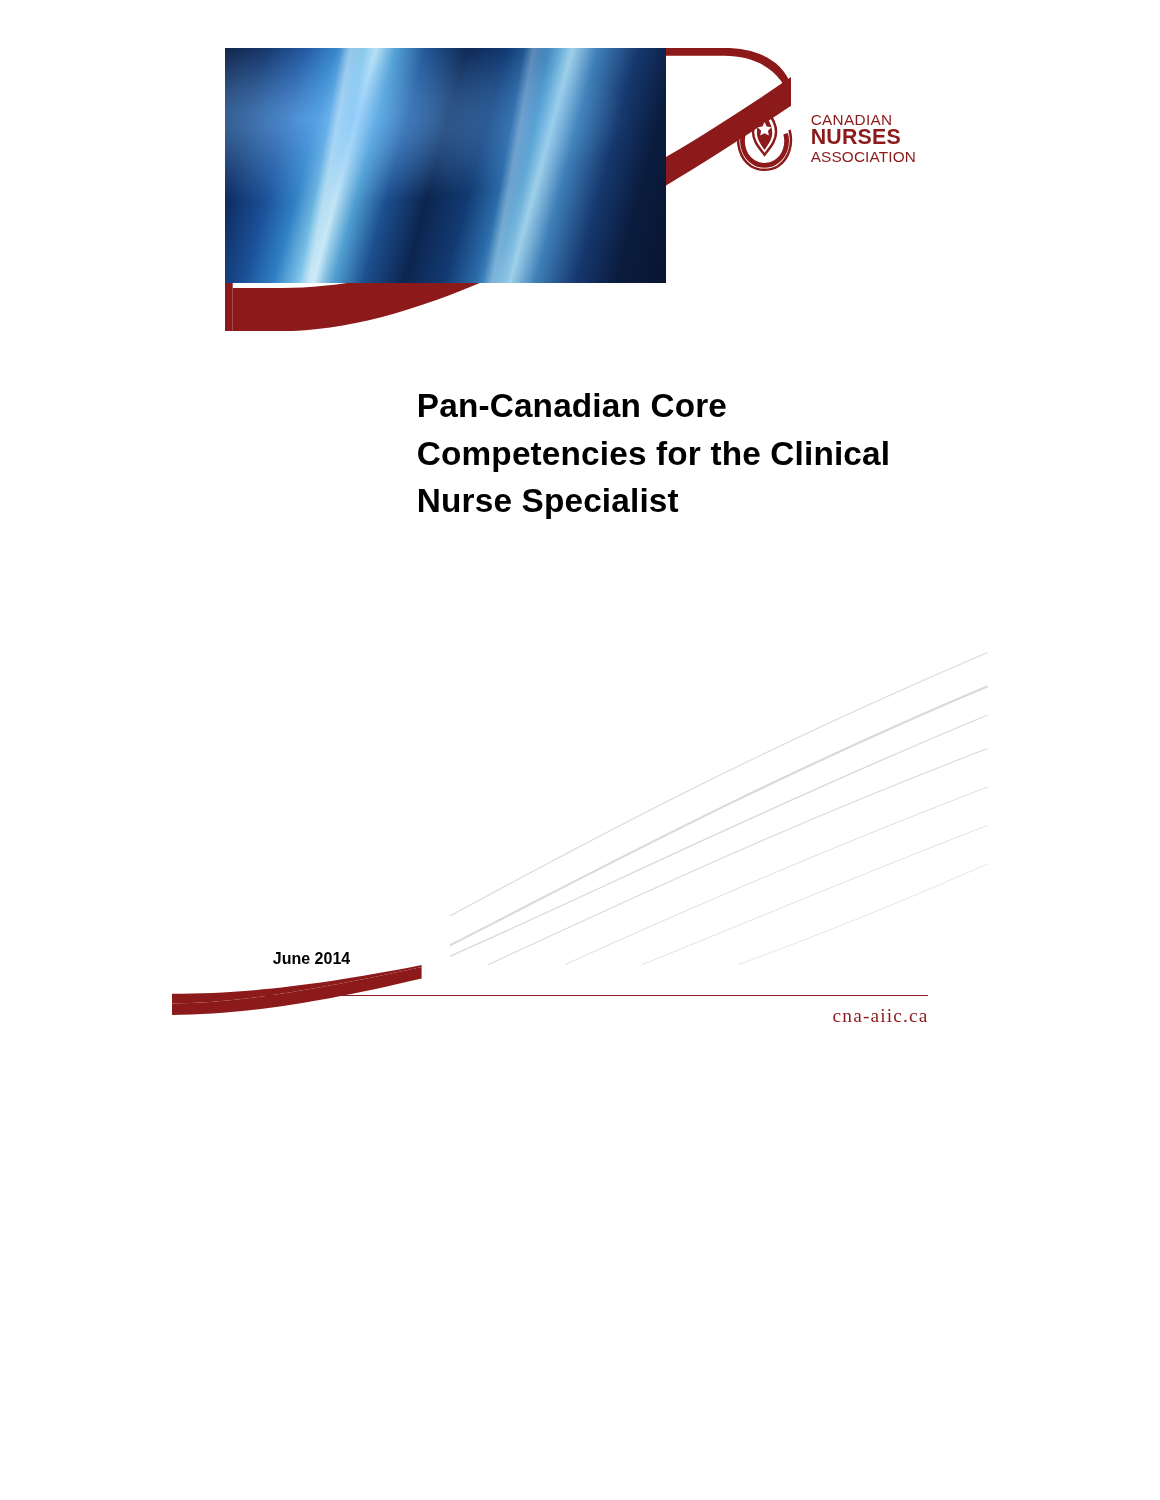CANADIAN
NURSES
ASSOCIATION
Pan-Canadian Core Competencies for the Clinical Nurse Specialist
June 2014
cna-aiic.ca